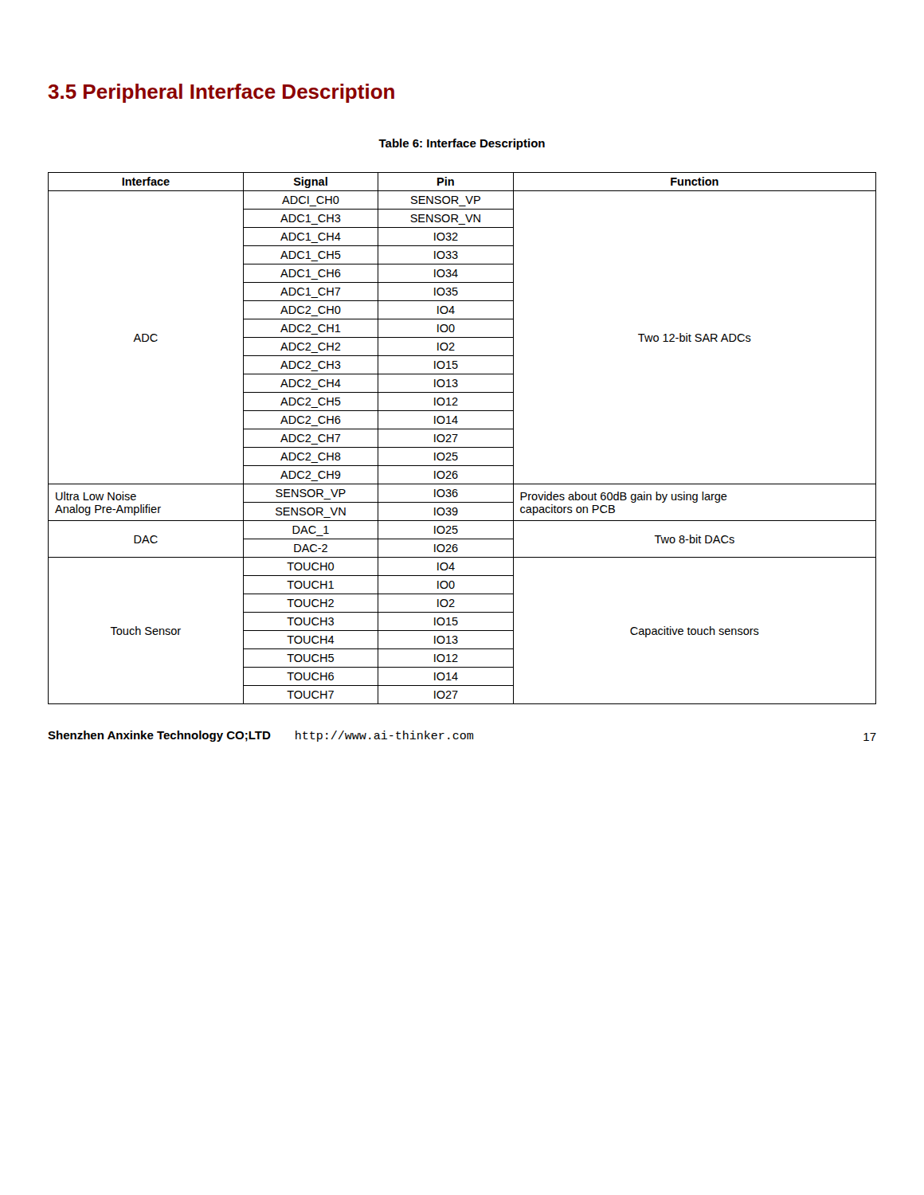3.5 Peripheral Interface Description
Table 6: Interface Description
| Interface | Signal | Pin | Function |
| --- | --- | --- | --- |
| ADC | ADCI_CH0 | SENSOR_VP | Two 12-bit SAR ADCs |
| ADC1_CH3 | SENSOR_VN |
| ADC1_CH4 | IO32 |
| ADC1_CH5 | IO33 |
| ADC1_CH6 | IO34 |
| ADC1_CH7 | IO35 |
| ADC2_CH0 | IO4 |
| ADC2_CH1 | IO0 |
| ADC2_CH2 | IO2 |
| ADC2_CH3 | IO15 |
| ADC2_CH4 | IO13 |
| ADC2_CH5 | IO12 |
| ADC2_CH6 | IO14 |
| ADC2_CH7 | IO27 |
| ADC2_CH8 | IO25 |
| ADC2_CH9 | IO26 |
| Ultra Low Noise Analog Pre-Amplifier | SENSOR_VP | IO36 | Provides about 60dB gain by using large capacitors on PCB |
| SENSOR_VN | IO39 |
| DAC | DAC_1 | IO25 | Two 8-bit DACs |
| DAC-2 | IO26 |
| Touch Sensor | TOUCH0 | IO4 | Capacitive touch sensors |
| TOUCH1 | IO0 |
| TOUCH2 | IO2 |
| TOUCH3 | IO15 |
| TOUCH4 | IO13 |
| TOUCH5 | IO12 |
| TOUCH6 | IO14 |
| TOUCH7 | IO27 |
Shenzhen Anxinke Technology CO;LTD http://www.ai-thinker.com
17